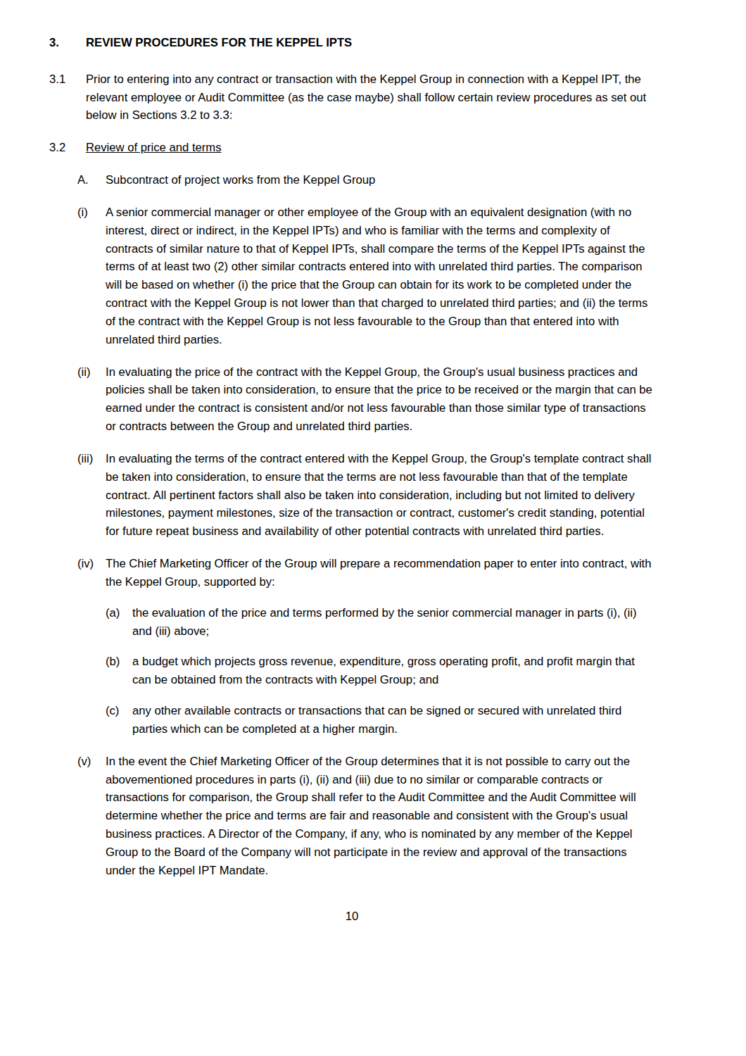3. REVIEW PROCEDURES FOR THE KEPPEL IPTS
3.1
Prior to entering into any contract or transaction with the Keppel Group in connection with a Keppel IPT, the relevant employee or Audit Committee (as the case maybe) shall follow certain review procedures as set out below in Sections 3.2 to 3.3:
3.2
Review of price and terms
A.
Subcontract of project works from the Keppel Group
(i)
A senior commercial manager or other employee of the Group with an equivalent designation (with no interest, direct or indirect, in the Keppel IPTs) and who is familiar with the terms and complexity of contracts of similar nature to that of Keppel IPTs, shall compare the terms of the Keppel IPTs against the terms of at least two (2) other similar contracts entered into with unrelated third parties. The comparison will be based on whether (i) the price that the Group can obtain for its work to be completed under the contract with the Keppel Group is not lower than that charged to unrelated third parties; and (ii) the terms of the contract with the Keppel Group is not less favourable to the Group than that entered into with unrelated third parties.
(ii)
In evaluating the price of the contract with the Keppel Group, the Group's usual business practices and policies shall be taken into consideration, to ensure that the price to be received or the margin that can be earned under the contract is consistent and/or not less favourable than those similar type of transactions or contracts between the Group and unrelated third parties.
(iii)
In evaluating the terms of the contract entered with the Keppel Group, the Group's template contract shall be taken into consideration, to ensure that the terms are not less favourable than that of the template contract. All pertinent factors shall also be taken into consideration, including but not limited to delivery milestones, payment milestones, size of the transaction or contract, customer's credit standing, potential for future repeat business and availability of other potential contracts with unrelated third parties.
(iv)
The Chief Marketing Officer of the Group will prepare a recommendation paper to enter into contract, with the Keppel Group, supported by:
(a)
the evaluation of the price and terms performed by the senior commercial manager in parts (i), (ii) and (iii) above;
(b)
a budget which projects gross revenue, expenditure, gross operating profit, and profit margin that can be obtained from the contracts with Keppel Group; and
(c)
any other available contracts or transactions that can be signed or secured with unrelated third parties which can be completed at a higher margin.
(v)
In the event the Chief Marketing Officer of the Group determines that it is not possible to carry out the abovementioned procedures in parts (i), (ii) and (iii) due to no similar or comparable contracts or transactions for comparison, the Group shall refer to the Audit Committee and the Audit Committee will determine whether the price and terms are fair and reasonable and consistent with the Group's usual business practices. A Director of the Company, if any, who is nominated by any member of the Keppel Group to the Board of the Company will not participate in the review and approval of the transactions under the Keppel IPT Mandate.
10